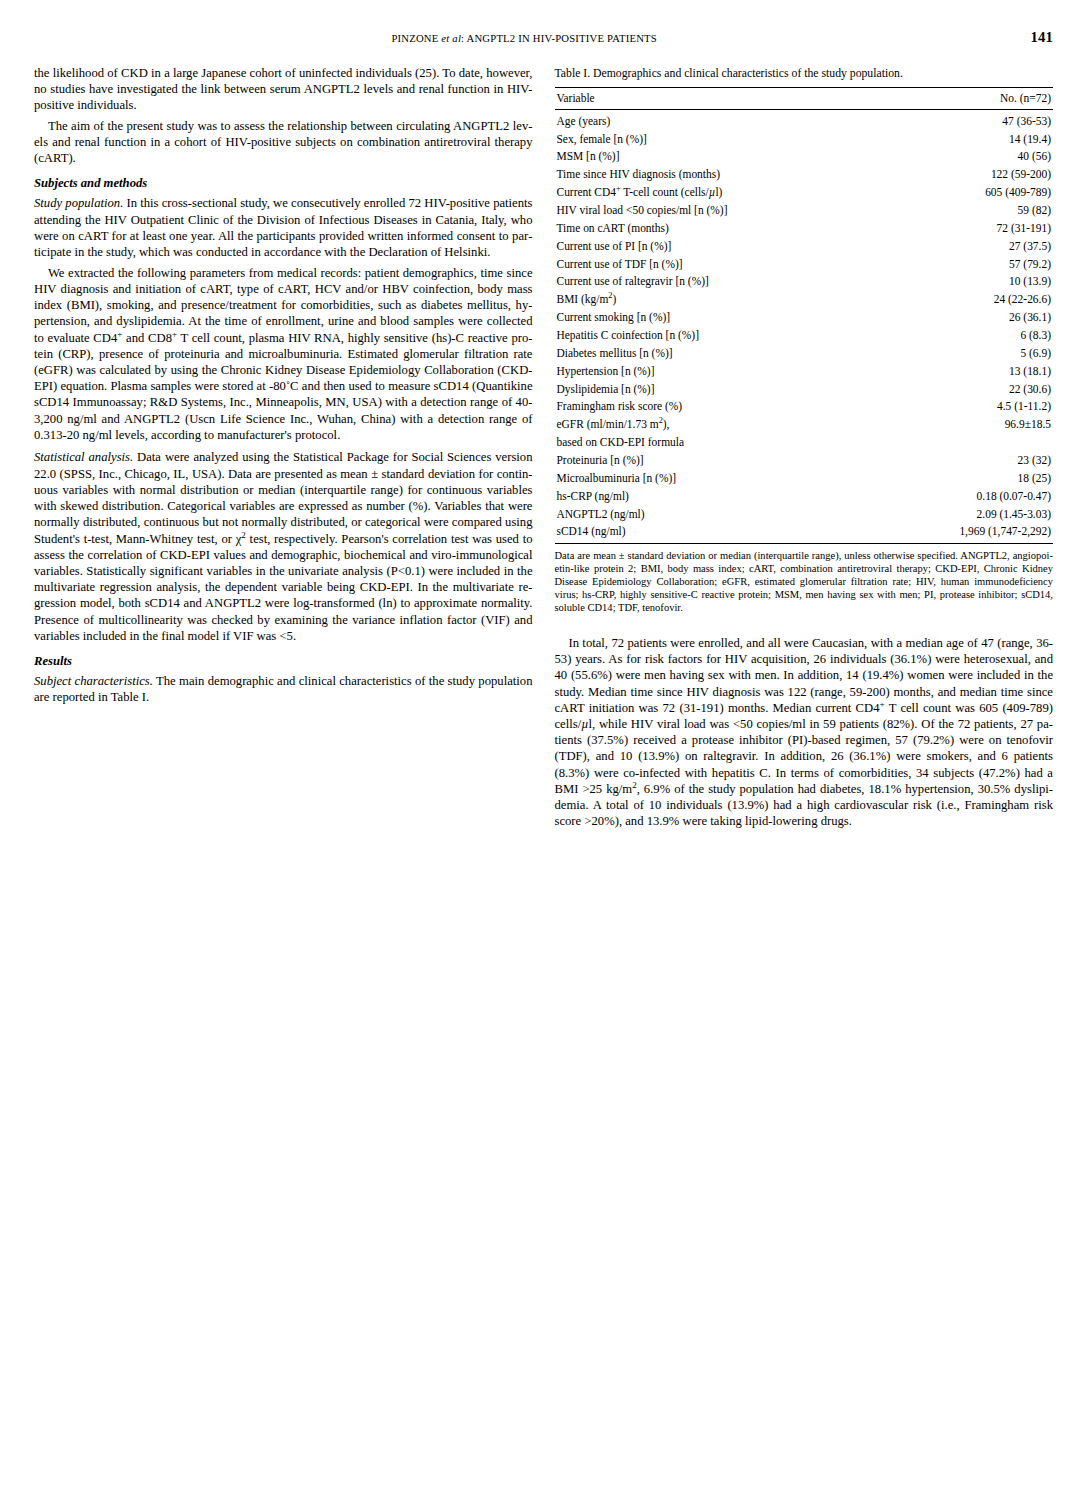PINZONE et al: ANGPTL2 IN HIV-POSITIVE PATIENTS
141
the likelihood of CKD in a large Japanese cohort of uninfected individuals (25). To date, however, no studies have investigated the link between serum ANGPTL2 levels and renal function in HIV-positive individuals.
The aim of the present study was to assess the relationship between circulating ANGPTL2 levels and renal function in a cohort of HIV-positive subjects on combination antiretroviral therapy (cART).
Subjects and methods
Study population. In this cross-sectional study, we consecutively enrolled 72 HIV-positive patients attending the HIV Outpatient Clinic of the Division of Infectious Diseases in Catania, Italy, who were on cART for at least one year. All the participants provided written informed consent to participate in the study, which was conducted in accordance with the Declaration of Helsinki.
We extracted the following parameters from medical records: patient demographics, time since HIV diagnosis and initiation of cART, type of cART, HCV and/or HBV coinfection, body mass index (BMI), smoking, and presence/treatment for comorbidities, such as diabetes mellitus, hypertension, and dyslipidemia. At the time of enrollment, urine and blood samples were collected to evaluate CD4+ and CD8+ T cell count, plasma HIV RNA, highly sensitive (hs)-C reactive protein (CRP), presence of proteinuria and microalbuminuria. Estimated glomerular filtration rate (eGFR) was calculated by using the Chronic Kidney Disease Epidemiology Collaboration (CKD-EPI) equation. Plasma samples were stored at -80˚C and then used to measure sCD14 (Quantikine sCD14 Immunoassay; R&D Systems, Inc., Minneapolis, MN, USA) with a detection range of 40-3,200 ng/ml and ANGPTL2 (Uscn Life Science Inc., Wuhan, China) with a detection range of 0.313-20 ng/ml levels, according to manufacturer's protocol.
Statistical analysis. Data were analyzed using the Statistical Package for Social Sciences version 22.0 (SPSS, Inc., Chicago, IL, USA). Data are presented as mean ± standard deviation for continuous variables with normal distribution or median (interquartile range) for continuous variables with skewed distribution. Categorical variables are expressed as number (%). Variables that were normally distributed, continuous but not normally distributed, or categorical were compared using Student's t-test, Mann-Whitney test, or χ2 test, respectively. Pearson's correlation test was used to assess the correlation of CKD-EPI values and demographic, biochemical and viro-immunological variables. Statistically significant variables in the univariate analysis (P<0.1) were included in the multivariate regression analysis, the dependent variable being CKD-EPI. In the multivariate regression model, both sCD14 and ANGPTL2 were log-transformed (ln) to approximate normality. Presence of multicollinearity was checked by examining the variance inflation factor (VIF) and variables included in the final model if VIF was <5.
Results
Subject characteristics. The main demographic and clinical characteristics of the study population are reported in Table I.
Table I. Demographics and clinical characteristics of the study population.
| Variable | No. (n=72) |
| --- | --- |
| Age (years) | 47 (36-53) |
| Sex, female [n (%)] | 14 (19.4) |
| MSM [n (%)] | 40 (56) |
| Time since HIV diagnosis (months) | 122 (59-200) |
| Current CD4 + T-cell count (cells/ µ l) | 605 (409-789) |
| HIV viral load <50 copies/ml [n (%)] | 59 (82) |
| Time on cART (months) | 72 (31-191) |
| Current use of PI [n (%)] | 27 (37.5) |
| Current use of TDF [n (%)] | 57 (79.2) |
| Current use of raltegravir [n (%)] | 10 (13.9) |
| BMI (kg/m 2 ) | 24 (22-26.6) |
| Current smoking [n (%)] | 26 (36.1) |
| Hepatitis C coinfection [n (%)] | 6 (8.3) |
| Diabetes mellitus [n (%)] | 5 (6.9) |
| Hypertension [n (%)] | 13 (18.1) |
| Dyslipidemia [n (%)] | 22 (30.6) |
| Framingham risk score (%) | 4.5 (1-11.2) |
| eGFR (ml/min/1.73 m 2 ), | 96.9±18.5 |
| based on CKD-EPI formula | |
| Proteinuria [n (%)] | 23 (32) |
| Microalbuminuria [n (%)] | 18 (25) |
| hs-CRP (ng/ml) | 0.18 (0.07-0.47) |
| ANGPTL2 (ng/ml) | 2.09 (1.45-3.03) |
| sCD14 (ng/ml) | 1,969 (1,747-2,292) |
Data are mean ± standard deviation or median (interquartile range), unless otherwise specified. ANGPTL2, angiopoietin-like protein 2; BMI, body mass index; cART, combination antiretroviral therapy; CKD-EPI, Chronic Kidney Disease Epidemiology Collaboration; eGFR, estimated glomerular filtration rate; HIV, human immunodeficiency virus; hs-CRP, highly sensitive-C reactive protein; MSM, men having sex with men; PI, protease inhibitor; sCD14, soluble CD14; TDF, tenofovir.
In total, 72 patients were enrolled, and all were Caucasian, with a median age of 47 (range, 36-53) years. As for risk factors for HIV acquisition, 26 individuals (36.1%) were heterosexual, and 40 (55.6%) were men having sex with men. In addition, 14 (19.4%) women were included in the study. Median time since HIV diagnosis was 122 (range, 59-200) months, and median time since cART initiation was 72 (31-191) months. Median current CD4+ T cell count was 605 (409-789) cells/µl, while HIV viral load was <50 copies/ml in 59 patients (82%). Of the 72 patients, 27 patients (37.5%) received a protease inhibitor (PI)-based regimen, 57 (79.2%) were on tenofovir (TDF), and 10 (13.9%) on raltegravir. In addition, 26 (36.1%) were smokers, and 6 patients (8.3%) were co-infected with hepatitis C. In terms of comorbidities, 34 subjects (47.2%) had a BMI >25 kg/m2, 6.9% of the study population had diabetes, 18.1% hypertension, 30.5% dyslipidemia. A total of 10 individuals (13.9%) had a high cardiovascular risk (i.e., Framingham risk score >20%), and 13.9% were taking lipid-lowering drugs.